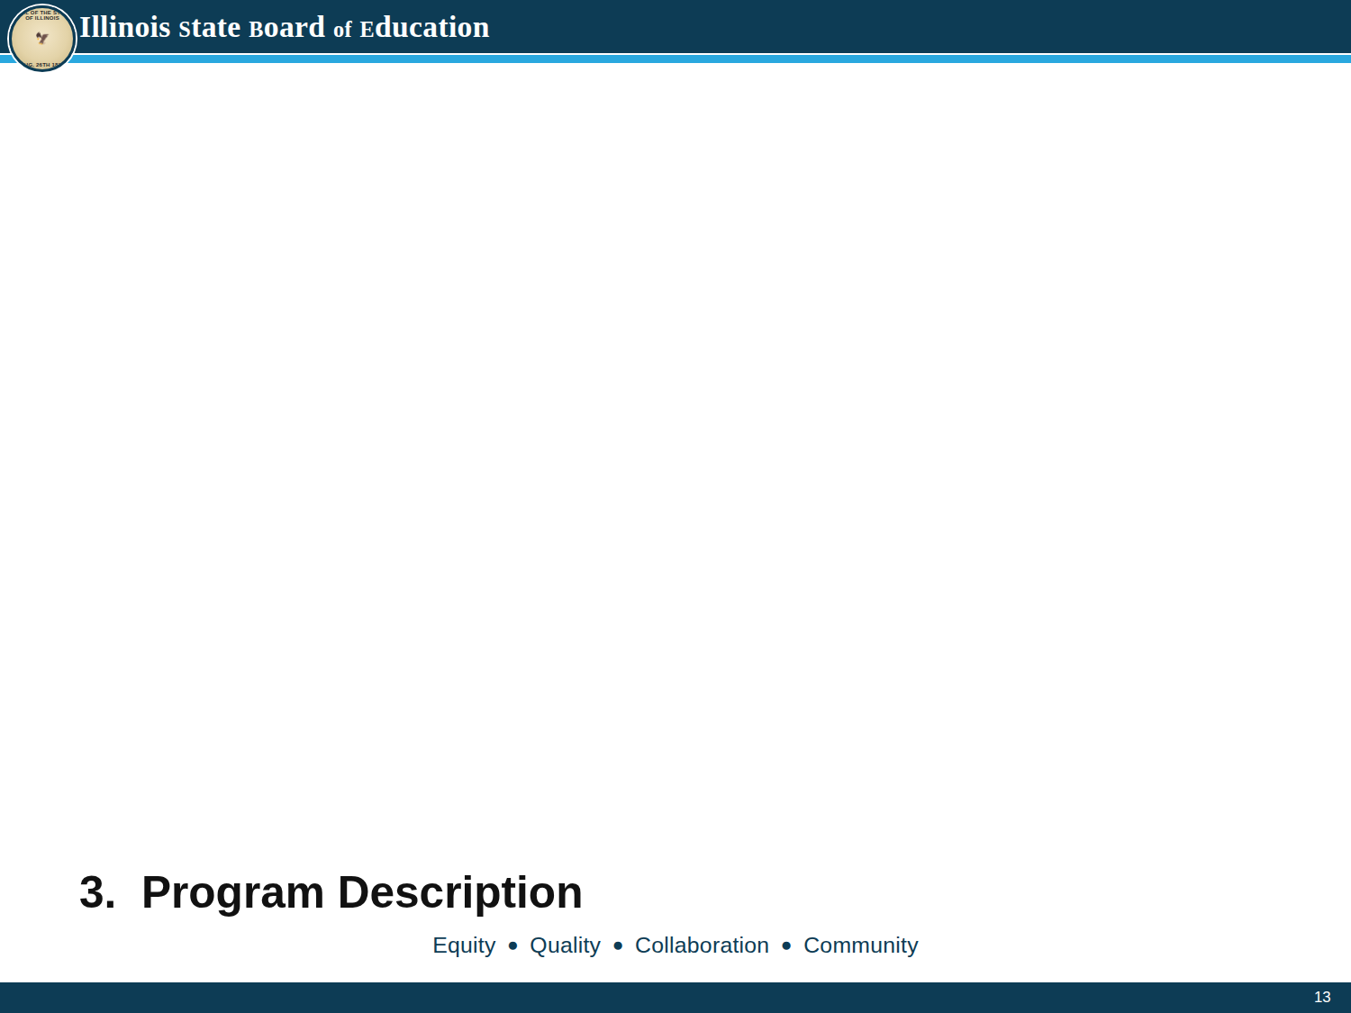SEAL OF THE STATE OF ILLINOIS
🦅
AUG. 26TH 1818
Illinois State Board of Education
3. Program Description
Equity ● Quality ● Collaboration ● Community
13